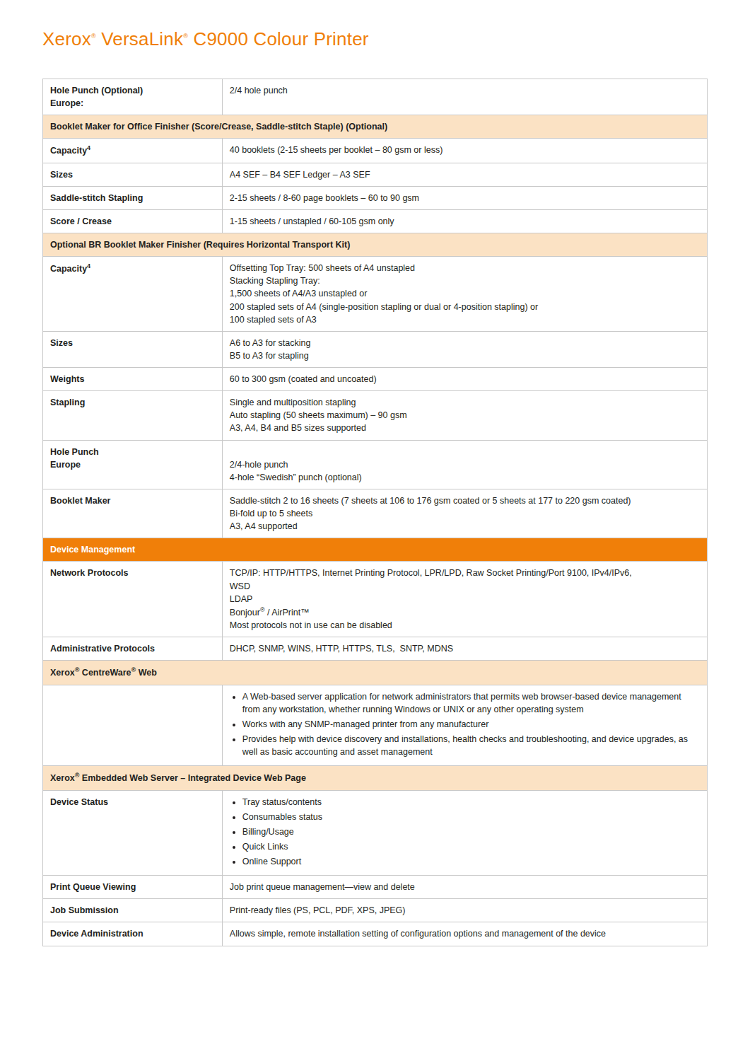Xerox® VersaLink® C9000 Colour Printer
| Hole Punch (Optional) Europe: | 2/4 hole punch |
| Booklet Maker for Office Finisher (Score/Crease, Saddle-stitch Staple) (Optional) |
| Capacity 4 | 40 booklets (2-15 sheets per booklet – 80 gsm or less) |
| Sizes | A4 SEF – B4 SEF Ledger – A3 SEF |
| Saddle-stitch Stapling | 2-15 sheets / 8-60 page booklets – 60 to 90 gsm |
| Score / Crease | 1-15 sheets / unstapled / 60-105 gsm only |
| Optional BR Booklet Maker Finisher (Requires Horizontal Transport Kit) |
| Capacity 4 | Offsetting Top Tray: 500 sheets of A4 unstapled Stacking Stapling Tray: 1,500 sheets of A4/A3 unstapled or 200 stapled sets of A4 (single-position stapling or dual or 4-position stapling) or 100 stapled sets of A3 |
| Sizes | A6 to A3 for stacking B5 to A3 for stapling |
| Weights | 60 to 300 gsm (coated and uncoated) |
| Stapling | Single and multiposition stapling Auto stapling (50 sheets maximum) – 90 gsm A3, A4, B4 and B5 sizes supported |
| Hole Punch Europe | 2/4-hole punch 4-hole “Swedish” punch (optional) |
| Booklet Maker | Saddle-stitch 2 to 16 sheets (7 sheets at 106 to 176 gsm coated or 5 sheets at 177 to 220 gsm coated) Bi-fold up to 5 sheets A3, A4 supported |
| Device Management |
| Network Protocols | TCP/IP: HTTP/HTTPS, Internet Printing Protocol, LPR/LPD, Raw Socket Printing/Port 9100, IPv4/IPv6, WSD LDAP Bonjour ® / AirPrint™ Most protocols not in use can be disabled |
| Administrative Protocols | DHCP, SNMP, WINS, HTTP, HTTPS, TLS, SNTP, MDNS |
| Xerox ® CentreWare ® Web |
| | A Web-based server application for network administrators that permits web browser-based device management from any workstation, whether running Windows or UNIX or any other operating system Works with any SNMP-managed printer from any manufacturer Provides help with device discovery and installations, health checks and troubleshooting, and device upgrades, as well as basic accounting and asset management |
| Xerox ® Embedded Web Server – Integrated Device Web Page |
| Device Status | Tray status/contents Consumables status Billing/Usage Quick Links Online Support |
| Print Queue Viewing | Job print queue management—view and delete |
| Job Submission | Print-ready files (PS, PCL, PDF, XPS, JPEG) |
| Device Administration | Allows simple, remote installation setting of configuration options and management of the device |